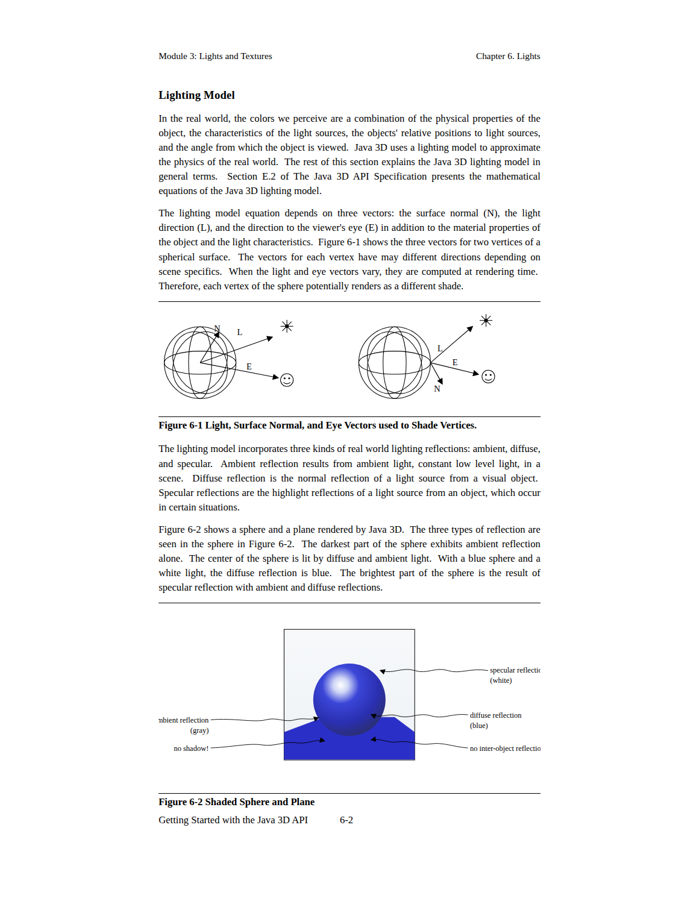Module 3: Lights and Textures
Chapter 6. Lights
Lighting Model
In the real world, the colors we perceive are a combination of the physical properties of the object, the characteristics of the light sources, the objects' relative positions to light sources, and the angle from which the object is viewed. Java 3D uses a lighting model to approximate the physics of the real world. The rest of this section explains the Java 3D lighting model in general terms. Section E.2 of The Java 3D API Specification presents the mathematical equations of the Java 3D lighting model.
The lighting model equation depends on three vectors: the surface normal (N), the light direction (L), and the direction to the viewer's eye (E) in addition to the material properties of the object and the light characteristics. Figure 6-1 shows the three vectors for two vertices of a spherical surface. The vectors for each vertex have may different directions depending on scene specifics. When the light and eye vectors vary, they are computed at rendering time. Therefore, each vertex of the sphere potentially renders as a different shade.
N L E L E N
Figure 6-1 Light, Surface Normal, and Eye Vectors used to Shade Vertices.
The lighting model incorporates three kinds of real world lighting reflections: ambient, diffuse, and specular. Ambient reflection results from ambient light, constant low level light, in a scene. Diffuse reflection is the normal reflection of a light source from a visual object. Specular reflections are the highlight reflections of a light source from an object, which occur in certain situations.
Figure 6-2 shows a sphere and a plane rendered by Java 3D. The three types of reflection are seen in the sphere in Figure 6-2. The darkest part of the sphere exhibits ambient reflection alone. The center of the sphere is lit by diffuse and ambient light. With a blue sphere and a white light, the diffuse reflection is blue. The brightest part of the sphere is the result of specular reflection with ambient and diffuse reflections.
ambient reflection (gray) no shadow! specular reflection (white) diffuse reflection (blue) no inter-object reflection
Figure 6-2 Shaded Sphere and Plane
Getting Started with the Java 3D API
6-2